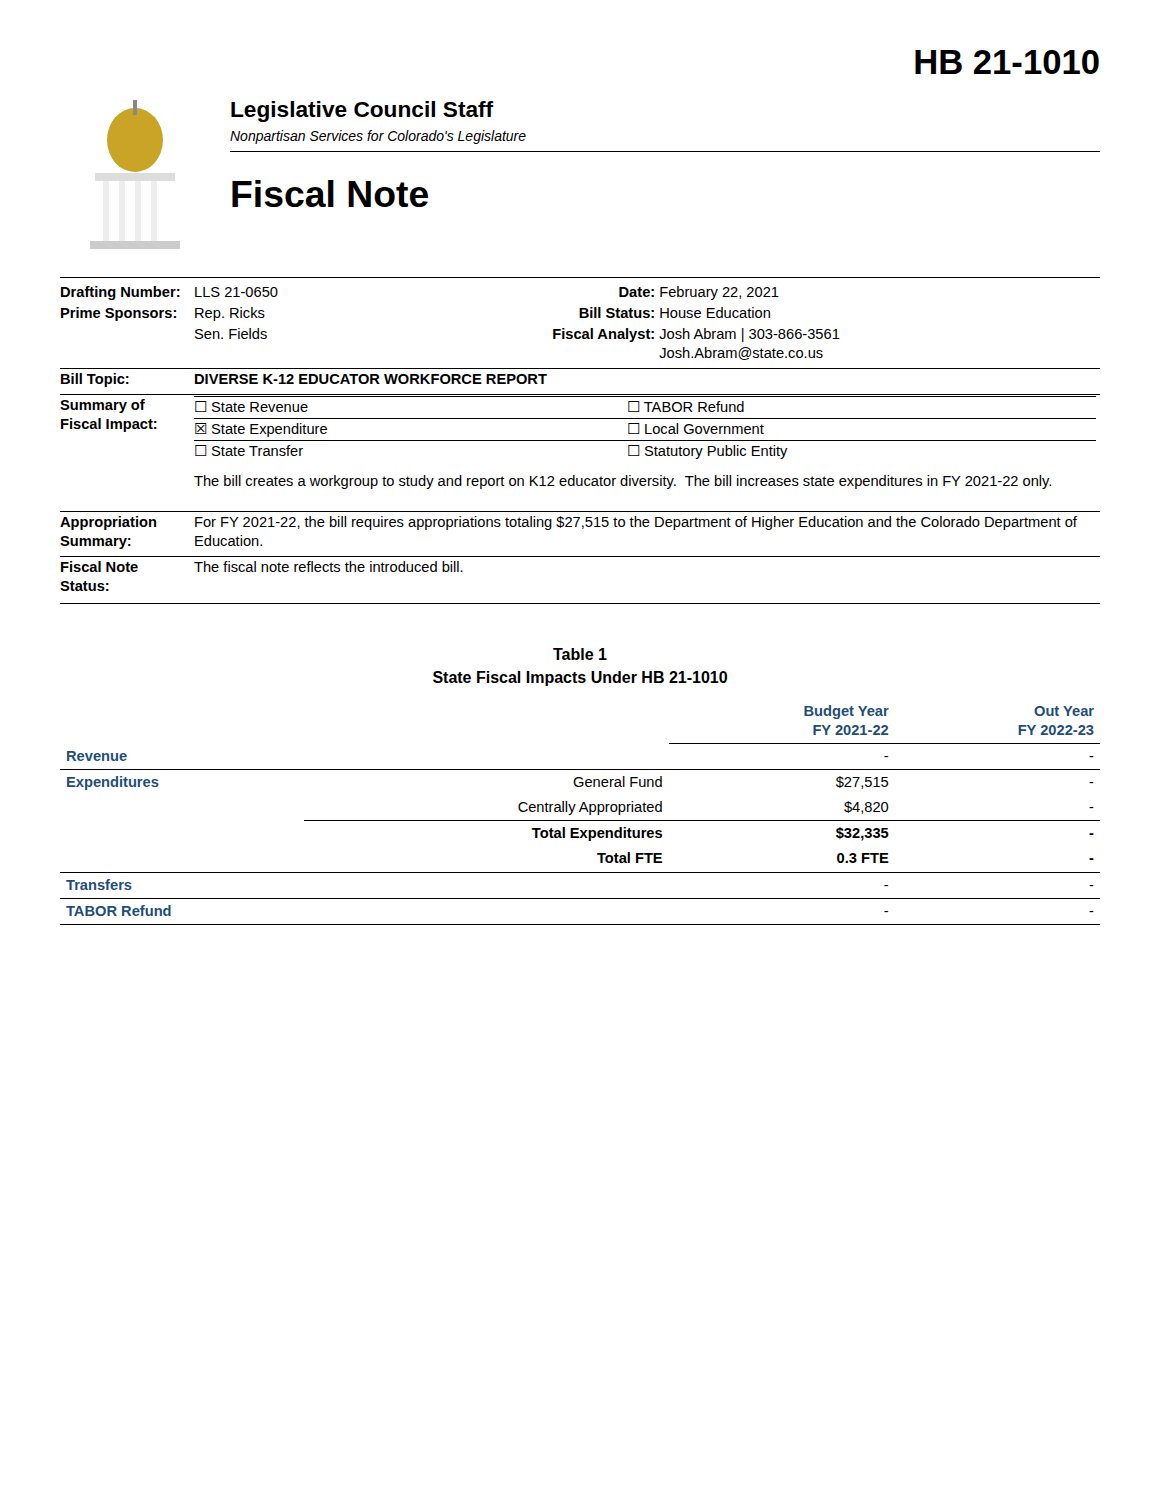HB 21-1010
Legislative Council Staff
Nonpartisan Services for Colorado's Legislature
Fiscal Note
| Drafting Number: | LLS 21-0650 | Date: | February 22, 2021 |
| Prime Sponsors: | Rep. Ricks | Bill Status: | House Education |
| | Sen. Fields | Fiscal Analyst: | Josh Abram / 303-866-3561 Josh.Abram@state.co.us |
| Bill Topic: | DIVERSE K-12 EDUCATOR WORKFORCE REPORT |
| Summary of Fiscal Impact: | / ☐ State Revenue / ☐ TABOR Refund / / ☒ State Expenditure / ☐ Local Government / / ☐ State Transfer / ☐ Statutory Public Entity / The bill creates a workgroup to study and report on K12 educator diversity. The bill increases state expenditures in FY 2021-22 only. |
| Appropriation Summary: | For FY 2021-22, the bill requires appropriations totaling $27,515 to the Department of Higher Education and the Colorado Department of Education. |
| Fiscal Note Status: | The fiscal note reflects the introduced bill. |
Table 1
State Fiscal Impacts Under HB 21-1010
| | | Budget Year FY 2021-22 | Out Year FY 2022-23 |
| --- | --- | --- | --- |
| Revenue | - | - |
| Expenditures | General Fund | $27,515 | - |
| | Centrally Appropriated | $4,820 | - |
| | Total Expenditures | $32,335 | - |
| | Total FTE | 0.3 FTE | - |
| Transfers | - | - |
| TABOR Refund | - | - |